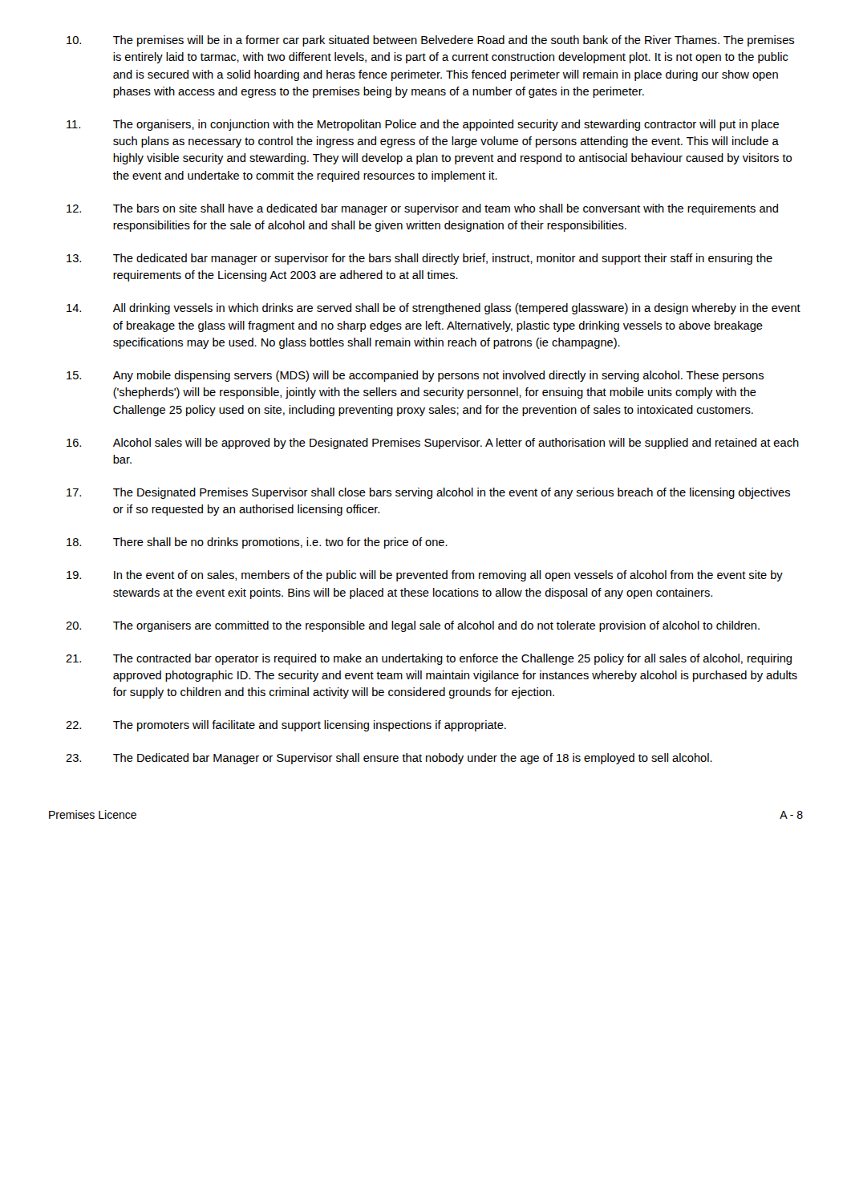10. The premises will be in a former car park situated between Belvedere Road and the south bank of the River Thames. The premises is entirely laid to tarmac, with two different levels, and is part of a current construction development plot. It is not open to the public and is secured with a solid hoarding and heras fence perimeter. This fenced perimeter will remain in place during our show open phases with access and egress to the premises being by means of a number of gates in the perimeter.
11. The organisers, in conjunction with the Metropolitan Police and the appointed security and stewarding contractor will put in place such plans as necessary to control the ingress and egress of the large volume of persons attending the event. This will include a highly visible security and stewarding. They will develop a plan to prevent and respond to antisocial behaviour caused by visitors to the event and undertake to commit the required resources to implement it.
12. The bars on site shall have a dedicated bar manager or supervisor and team who shall be conversant with the requirements and responsibilities for the sale of alcohol and shall be given written designation of their responsibilities.
13. The dedicated bar manager or supervisor for the bars shall directly brief, instruct, monitor and support their staff in ensuring the requirements of the Licensing Act 2003 are adhered to at all times.
14. All drinking vessels in which drinks are served shall be of strengthened glass (tempered glassware) in a design whereby in the event of breakage the glass will fragment and no sharp edges are left. Alternatively, plastic type drinking vessels to above breakage specifications may be used. No glass bottles shall remain within reach of patrons (ie champagne).
15. Any mobile dispensing servers (MDS) will be accompanied by persons not involved directly in serving alcohol. These persons ('shepherds') will be responsible, jointly with the sellers and security personnel, for ensuing that mobile units comply with the Challenge 25 policy used on site, including preventing proxy sales; and for the prevention of sales to intoxicated customers.
16. Alcohol sales will be approved by the Designated Premises Supervisor. A letter of authorisation will be supplied and retained at each bar.
17. The Designated Premises Supervisor shall close bars serving alcohol in the event of any serious breach of the licensing objectives or if so requested by an authorised licensing officer.
18. There shall be no drinks promotions, i.e. two for the price of one.
19. In the event of on sales, members of the public will be prevented from removing all open vessels of alcohol from the event site by stewards at the event exit points. Bins will be placed at these locations to allow the disposal of any open containers.
20. The organisers are committed to the responsible and legal sale of alcohol and do not tolerate provision of alcohol to children.
21. The contracted bar operator is required to make an undertaking to enforce the Challenge 25 policy for all sales of alcohol, requiring approved photographic ID. The security and event team will maintain vigilance for instances whereby alcohol is purchased by adults for supply to children and this criminal activity will be considered grounds for ejection.
22. The promoters will facilitate and support licensing inspections if appropriate.
23. The Dedicated bar Manager or Supervisor shall ensure that nobody under the age of 18 is employed to sell alcohol.
Premises Licence A - 8